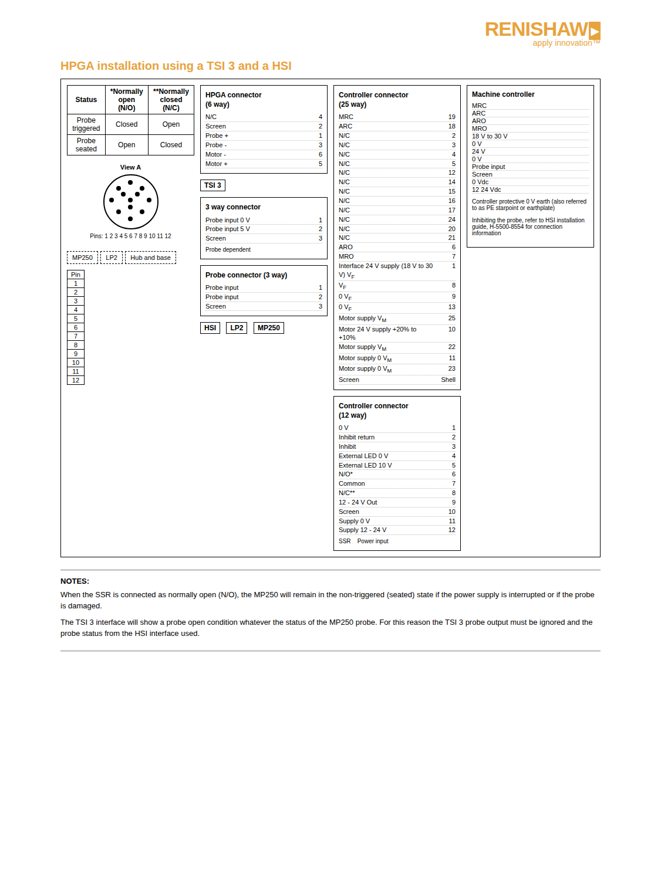RENISHAW▸
apply innovation™
HPGA installation using a TSI 3 and a HSI
| Status | *Normally open (N/O) | **Normally closed (N/C) |
| --- | --- | --- |
| Probe triggered | Closed | Open |
| Probe seated | Open | Closed |
View A
Pins: 1 2 3 4 5 6 7 8 9 10 11 12
MP250
LP2
Hub and base
| Pin |
| 1 |
| 2 |
| 3 |
| 4 |
| 5 |
| 6 |
| 7 |
| 8 |
| 9 |
| 10 |
| 11 |
| 12 |
HPGA connector
(6 way)
N/C 4
Screen 2
Probe +1
Probe -3
Motor -6
Motor +5
TSI 3
3 way connector
Probe input 0 V 1
Probe input 5 V 2
Screen 3
Probe dependent
Probe connector (3 way)
Probe input 1
Probe input 2
Screen 3
HSI LP2 MP250
Controller connector
(25 way)
MRC 19
ARC 18
N/C 2
N/C 3
N/C 4
N/C 5
N/C 12
N/C 14
N/C 15
N/C 16
N/C 17
N/C 24
N/C 20
N/C 21
ARO 6
MRO 7
Interface 24 V supply (18 V to 30 V) VF 1
VF 8
0 VF 9
0 VF 13
Motor supply VM 25
Motor 24 V supply +20% to +10% 10
Motor supply VM 22
Motor supply 0 VM 11
Motor supply 0 VM 23
Screen Shell
Controller connector
(12 way)
0 V 1
Inhibit return 2
Inhibit 3
External LED 0 V 4
External LED 10 V 5
N/O*6
Common 7
N/C**8
12 - 24 V Out 9
Screen 10
Supply 0 V 11
Supply 12 - 24 V 12
SSR Power input
Machine controller
MRC
ARC
ARO
MRO
18 V to 30 V
0 V
24 V
0 V
Probe input
Screen
0 Vdc
12 24 Vdc
Controller protective 0 V earth (also referred to as PE starpoint or earthplate)
Inhibiting the probe, refer to HSI installation guide, H-5500-8554 for connection information
NOTES:
When the SSR is connected as normally open (N/O), the MP250 will remain in the non-triggered (seated) state if the power supply is interrupted or if the probe is damaged.
The TSI 3 interface will show a probe open condition whatever the status of the MP250 probe. For this reason the TSI 3 probe output must be ignored and the probe status from the HSI interface used.